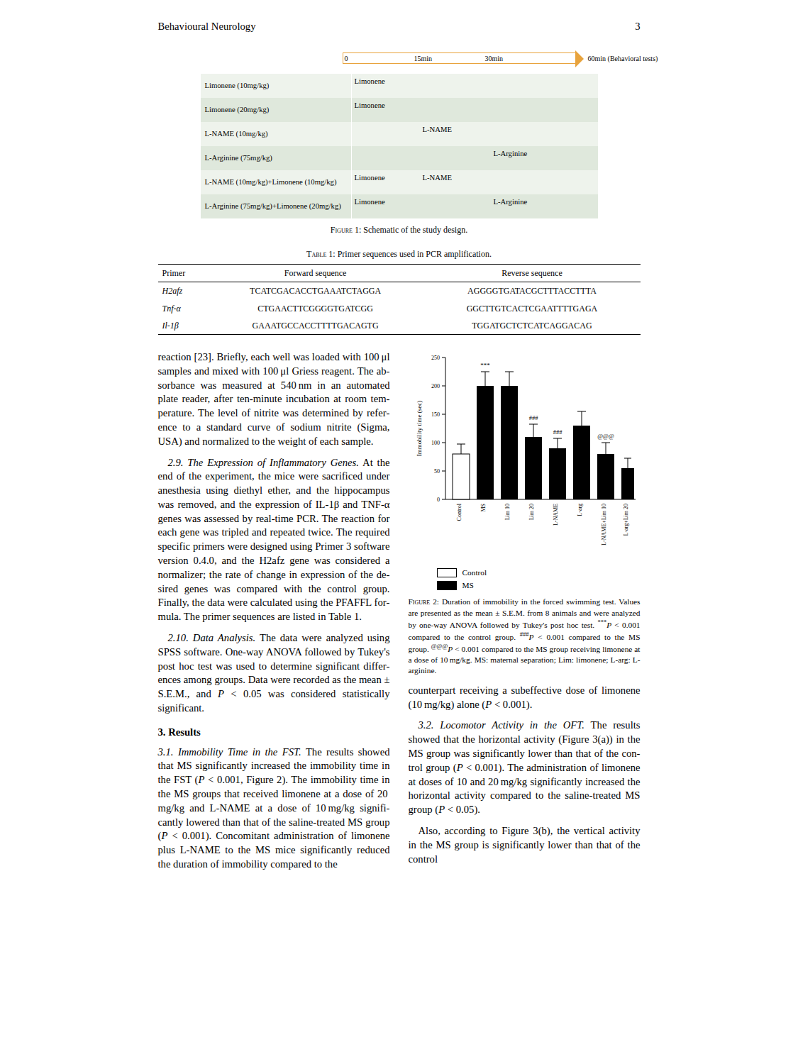Behavioural Neurology 3
0 15min 30min 60min (Behavioral tests)
| Limonene (10mg/kg) | Limonene |
| Limonene (20mg/kg) | Limonene |
| L-NAME (10mg/kg) | L-NAME |
| L-Arginine (75mg/kg) | L-Arginine |
| L-NAME (10mg/kg)+Limonene (10mg/kg) | Limonene L-NAME |
| L-Arginine (75mg/kg)+Limonene (20mg/kg) | Limonene L-Arginine |
Figure 1: Schematic of the study design.
Table 1: Primer sequences used in PCR amplification.
| Primer | Forward sequence | Reverse sequence |
| --- | --- | --- |
| H2afz | TCATCGACACCTGAAATCTAGGA | AGGGGTGATACGCTTTACCTTTA |
| Tnf-α | CTGAACTTCGGGGTGATCGG | GGCTTGTCACTCGAATTTTGAGA |
| Il-1β | GAAATGCCACCTTTTGACAGTG | TGGATGCTCTCATCAGGACAG |
reaction [23]. Briefly, each well was loaded with 100 μl samples and mixed with 100 μl Griess reagent. The absorbance was measured at 540 nm in an automated plate reader, after ten-minute incubation at room temperature. The level of nitrite was determined by reference to a standard curve of sodium nitrite (Sigma, USA) and normalized to the weight of each sample.
2.9. The Expression of Inflammatory Genes. At the end of the experiment, the mice were sacrificed under anesthesia using diethyl ether, and the hippocampus was removed, and the expression of IL-1β and TNF-α genes was assessed by real-time PCR. The reaction for each gene was tripled and repeated twice. The required specific primers were designed using Primer 3 software version 0.4.0, and the H2afz gene was considered a normalizer; the rate of change in expression of the desired genes was compared with the control group. Finally, the data were calculated using the PFAFFL formula. The primer sequences are listed in Table 1.
2.10. Data Analysis. The data were analyzed using SPSS software. One-way ANOVA followed by Tukey's post hoc test was used to determine significant differences among groups. Data were recorded as the mean ± S.E.M., and P < 0.05 was considered statistically significant.
3. Results
3.1. Immobility Time in the FST. The results showed that MS significantly increased the immobility time in the FST (P < 0.001, Figure 2). The immobility time in the MS groups that received limonene at a dose of 20 mg/kg and L-NAME at a dose of 10 mg/kg significantly lowered than that of the saline-treated MS group (P < 0.001). Concomitant administration of limonene plus L-NAME to the MS mice significantly reduced the duration of immobility compared to the
0 50 100 150 200 250 Immobility time (sec) *** ### ### @@@ Control MS Lim 10 Lim 20 L-NAME L-arg L-NAME+Lim 10 L-arg+Lim 20
Control
MS
Figure 2: Duration of immobility in the forced swimming test. Values are presented as the mean ± S.E.M. from 8 animals and were analyzed by one-way ANOVA followed by Tukey's post hoc test. ***P < 0.001 compared to the control group. ###P < 0.001 compared to the MS group. @@@P < 0.001 compared to the MS group receiving limonene at a dose of 10 mg/kg. MS: maternal separation; Lim: limonene; L-arg: L-arginine.
counterpart receiving a subeffective dose of limonene (10 mg/kg) alone (P < 0.001).
3.2. Locomotor Activity in the OFT. The results showed that the horizontal activity (Figure 3(a)) in the MS group was significantly lower than that of the control group (P < 0.001). The administration of limonene at doses of 10 and 20 mg/kg significantly increased the horizontal activity compared to the saline-treated MS group (P < 0.05).
Also, according to Figure 3(b), the vertical activity in the MS group is significantly lower than that of the control